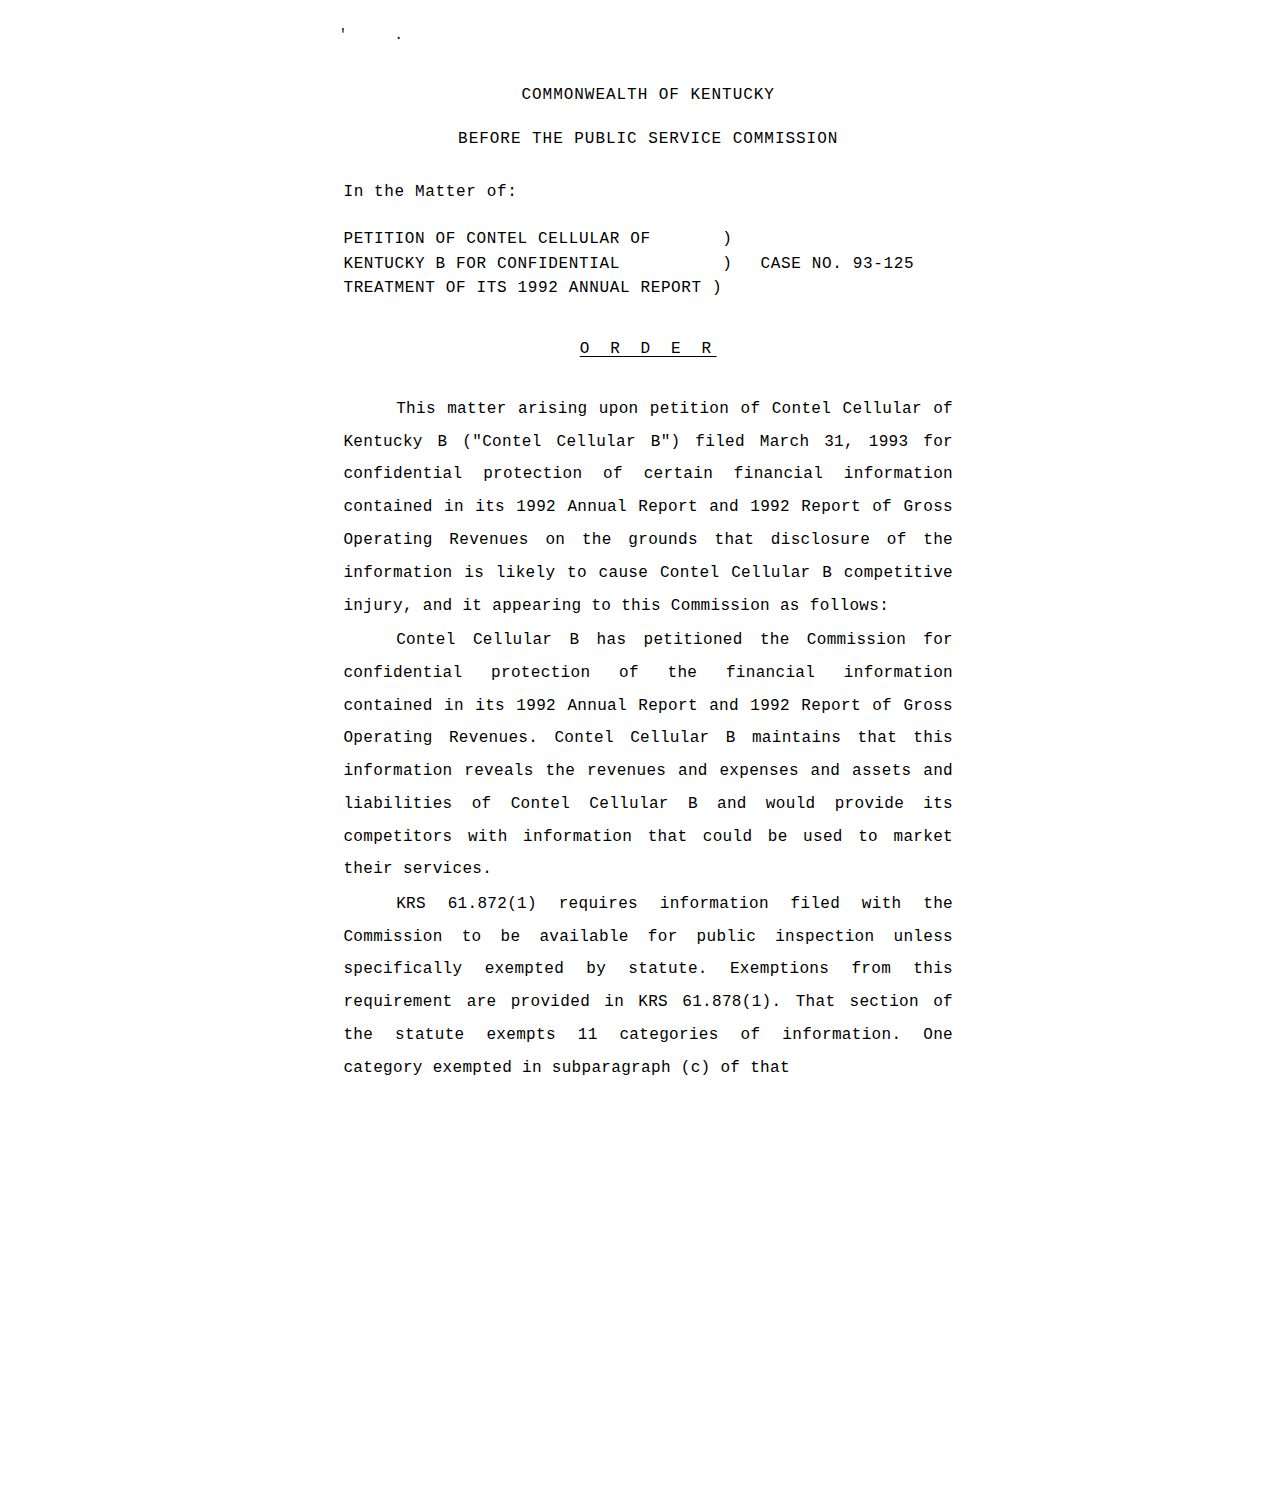' .
COMMONWEALTH OF KENTUCKY
BEFORE THE PUBLIC SERVICE COMMISSION
In the Matter of:
| PETITION OF CONTEL CELLULAR OF | ) | |
| KENTUCKY B FOR CONFIDENTIAL | ) | CASE NO. 93-125 |
| TREATMENT OF ITS 1992 ANNUAL REPORT ) | | |
O R D E R
This matter arising upon petition of Contel Cellular of Kentucky B ("Contel Cellular B") filed March 31, 1993 for confidential protection of certain financial information contained in its 1992 Annual Report and 1992 Report of Gross Operating Revenues on the grounds that disclosure of the information is likely to cause Contel Cellular B competitive injury, and it appearing to this Commission as follows:
Contel Cellular B has petitioned the Commission for confidential protection of the financial information contained in its 1992 Annual Report and 1992 Report of Gross Operating Revenues. Contel Cellular B maintains that this information reveals the revenues and expenses and assets and liabilities of Contel Cellular B and would provide its competitors with information that could be used to market their services.
KRS 61.872(1) requires information filed with the Commission to be available for public inspection unless specifically exempted by statute. Exemptions from this requirement are provided in KRS 61.878(1). That section of the statute exempts 11 categories of information. One category exempted in subparagraph (c) of that